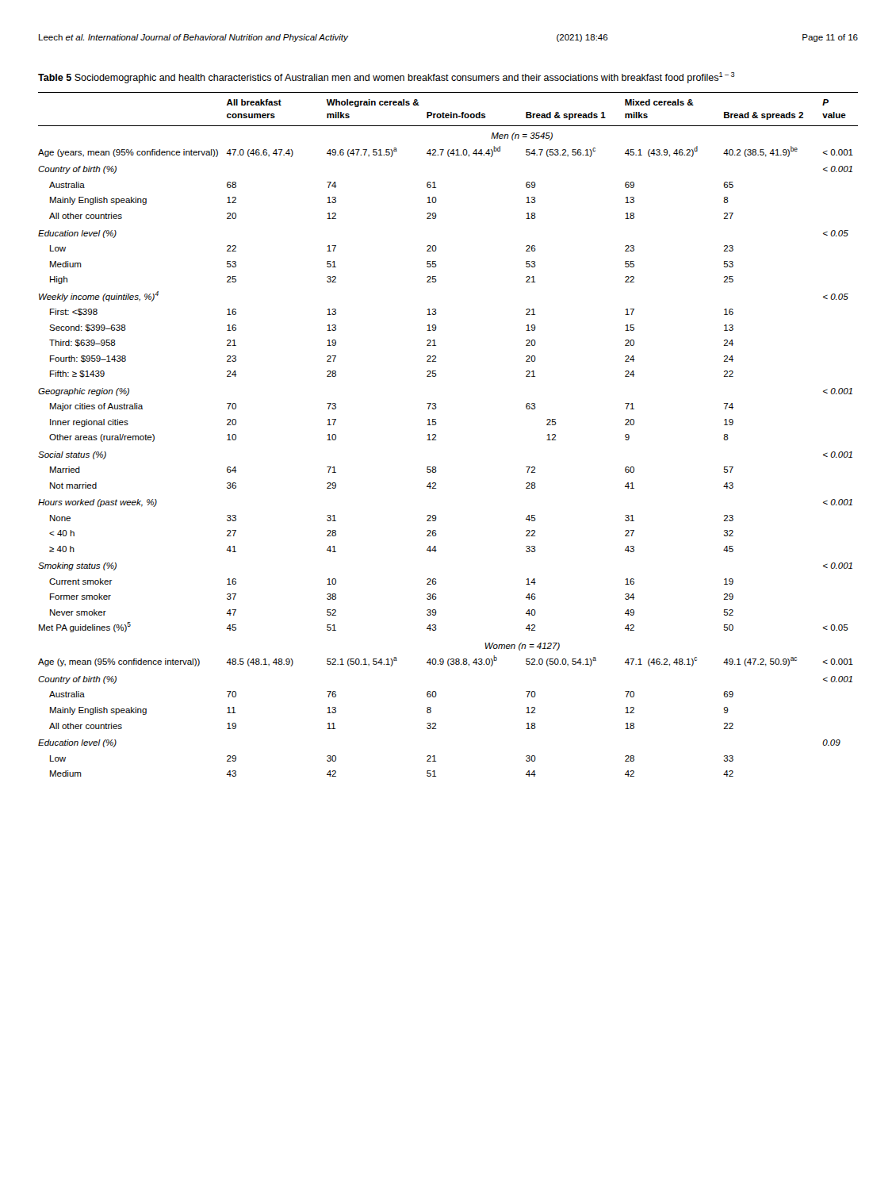Leech et al. International Journal of Behavioral Nutrition and Physical Activity
(2021) 18:46
Page 11 of 16
Table 5 Sociodemographic and health characteristics of Australian men and women breakfast consumers and their associations with breakfast food profiles1 – 3
| | All breakfast consumers | Wholegrain cereals & milks | Protein-foods | Bread & spreads 1 | Mixed cereals & milks | Bread & spreads 2 | P value |
| --- | --- | --- | --- | --- | --- | --- | --- |
| | Men ( n = 3545) | |
| Age (years, mean (95% confidence interval)) | 47.0 (46.6, 47.4) | 49.6 (47.7, 51.5) a | 42.7 (41.0, 44.4) bd | 54.7 (53.2, 56.1) c | 45.1 (43.9, 46.2) d | 40.2 (38.5, 41.9) be | < 0.001 |
| Country of birth (%) | | | | | | | < 0.001 |
| Australia | 68 | 74 | 61 | 69 | 69 | 65 | |
| Mainly English speaking | 12 | 13 | 10 | 13 | 13 | 8 | |
| All other countries | 20 | 12 | 29 | 18 | 18 | 27 | |
| Education level (%) | | | | | | | < 0.05 |
| Low | 22 | 17 | 20 | 26 | 23 | 23 | |
| Medium | 53 | 51 | 55 | 53 | 55 | 53 | |
| High | 25 | 32 | 25 | 21 | 22 | 25 | |
| Weekly income (quintiles, %) 4 | | | | | | | < 0.05 |
| First: <$398 | 16 | 13 | 13 | 21 | 17 | 16 | |
| Second: $399–638 | 16 | 13 | 19 | 19 | 15 | 13 | |
| Third: $639–958 | 21 | 19 | 21 | 20 | 20 | 24 | |
| Fourth: $959–1438 | 23 | 27 | 22 | 20 | 24 | 24 | |
| Fifth: ≥ $1439 | 24 | 28 | 25 | 21 | 24 | 22 | |
| Geographic region (%) | | | | | | | < 0.001 |
| Major cities of Australia | 70 | 73 | 73 | 63 | 71 | 74 | |
| Inner regional cities | 20 | 17 | 15 | 25 | 20 | 19 | |
| Other areas (rural/remote) | 10 | 10 | 12 | 12 | 9 | 8 | |
| Social status (%) | | | | | | | < 0.001 |
| Married | 64 | 71 | 58 | 72 | 60 | 57 | |
| Not married | 36 | 29 | 42 | 28 | 41 | 43 | |
| Hours worked (past week, %) | | | | | | | < 0.001 |
| None | 33 | 31 | 29 | 45 | 31 | 23 | |
| < 40 h | 27 | 28 | 26 | 22 | 27 | 32 | |
| ≥ 40 h | 41 | 41 | 44 | 33 | 43 | 45 | |
| Smoking status (%) | | | | | | | < 0.001 |
| Current smoker | 16 | 10 | 26 | 14 | 16 | 19 | |
| Former smoker | 37 | 38 | 36 | 46 | 34 | 29 | |
| Never smoker | 47 | 52 | 39 | 40 | 49 | 52 | |
| Met PA guidelines (%) 5 | 45 | 51 | 43 | 42 | 42 | 50 | < 0.05 |
| | Women ( n = 4127) | |
| Age (y, mean (95% confidence interval)) | 48.5 (48.1, 48.9) | 52.1 (50.1, 54.1) a | 40.9 (38.8, 43.0) b | 52.0 (50.0, 54.1) a | 47.1 (46.2, 48.1) c | 49.1 (47.2, 50.9) ac | < 0.001 |
| Country of birth (%) | | | | | | | < 0.001 |
| Australia | 70 | 76 | 60 | 70 | 70 | 69 | |
| Mainly English speaking | 11 | 13 | 8 | 12 | 12 | 9 | |
| All other countries | 19 | 11 | 32 | 18 | 18 | 22 | |
| Education level (%) | | | | | | | 0.09 |
| Low | 29 | 30 | 21 | 30 | 28 | 33 | |
| Medium | 43 | 42 | 51 | 44 | 42 | 42 | |